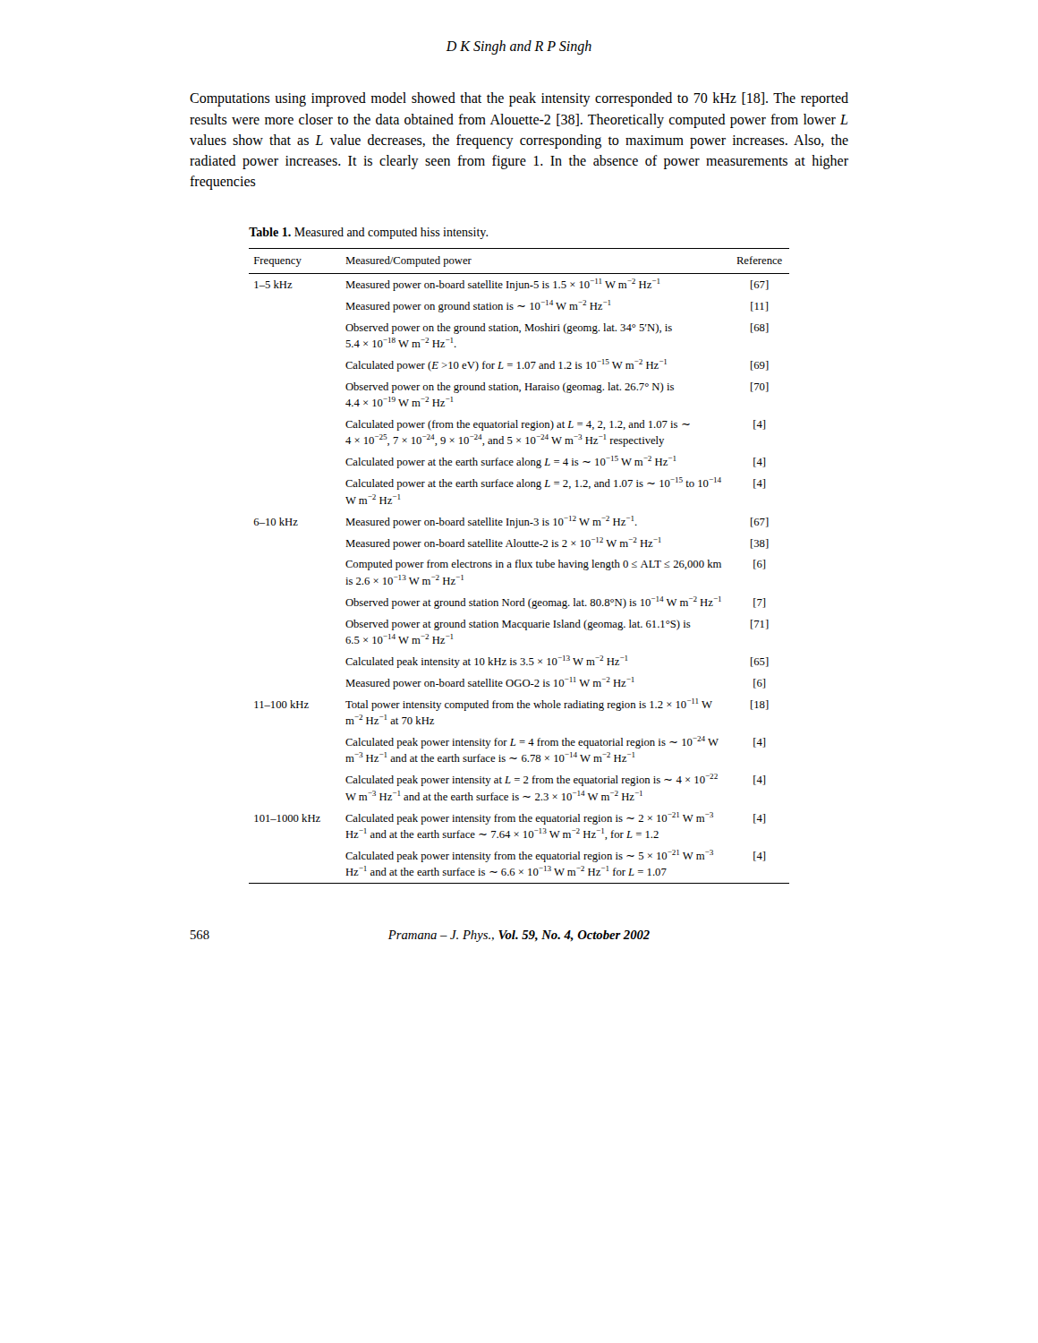D K Singh and R P Singh
Computations using improved model showed that the peak intensity corresponded to 70 kHz [18]. The reported results were more closer to the data obtained from Alouette-2 [38]. Theoretically computed power from lower L values show that as L value decreases, the frequency corresponding to maximum power increases. Also, the radiated power increases. It is clearly seen from figure 1. In the absence of power measurements at higher frequencies
Table 1. Measured and computed hiss intensity.
| Frequency | Measured/Computed power | Reference |
| --- | --- | --- |
| 1–5 kHz | Measured power on-board satellite Injun-5 is 1.5 × 10 −11 W m −2 Hz −1 | [67] |
| | Measured power on ground station is ∼ 10 −14 W m −2 Hz −1 | [11] |
| | Observed power on the ground station, Moshiri (geomg. lat. 34° 5′N), is 5.4 × 10 −18 W m −2 Hz −1 . | [68] |
| | Calculated power ( E >10 eV) for L = 1.07 and 1.2 is 10 −15 W m −2 Hz −1 | [69] |
| | Observed power on the ground station, Haraiso (geomag. lat. 26.7° N) is 4.4 × 10 −19 W m −2 Hz −1 | [70] |
| | Calculated power (from the equatorial region) at L = 4, 2, 1.2, and 1.07 is ∼ 4 × 10 −25 , 7 × 10 −24 , 9 × 10 −24 , and 5 × 10 −24 W m −3 Hz −1 respectively | [4] |
| | Calculated power at the earth surface along L = 4 is ∼ 10 −15 W m −2 Hz −1 | [4] |
| | Calculated power at the earth surface along L = 2, 1.2, and 1.07 is ∼ 10 −15 to 10 −14 W m −2 Hz −1 | [4] |
| 6–10 kHz | Measured power on-board satellite Injun-3 is 10 −12 W m −2 Hz −1 . | [67] |
| | Measured power on-board satellite Aloutte-2 is 2 × 10 −12 W m −2 Hz −1 | [38] |
| | Computed power from electrons in a flux tube having length 0 ≤ ALT ≤ 26,000 km is 2.6 × 10 −13 W m −2 Hz −1 | [6] |
| | Observed power at ground station Nord (geomag. lat. 80.8°N) is 10 −14 W m −2 Hz −1 | [7] |
| | Observed power at ground station Macquarie Island (geomag. lat. 61.1°S) is 6.5 × 10 −14 W m −2 Hz −1 | [71] |
| | Calculated peak intensity at 10 kHz is 3.5 × 10 −13 W m −2 Hz −1 | [65] |
| | Measured power on-board satellite OGO-2 is 10 −11 W m −2 Hz −1 | [6] |
| 11–100 kHz | Total power intensity computed from the whole radiating region is 1.2 × 10 −11 W m −2 Hz −1 at 70 kHz | [18] |
| | Calculated peak power intensity for L = 4 from the equatorial region is ∼ 10 −24 W m −3 Hz −1 and at the earth surface is ∼ 6.78 × 10 −14 W m −2 Hz −1 | [4] |
| | Calculated peak power intensity at L = 2 from the equatorial region is ∼ 4 × 10 −22 W m −3 Hz −1 and at the earth surface is ∼ 2.3 × 10 −14 W m −2 Hz −1 | [4] |
| 101–1000 kHz | Calculated peak power intensity from the equatorial region is ∼ 2 × 10 −21 W m −3 Hz −1 and at the earth surface ∼ 7.64 × 10 −13 W m −2 Hz −1 , for L = 1.2 | [4] |
| | Calculated peak power intensity from the equatorial region is ∼ 5 × 10 −21 W m −3 Hz −1 and at the earth surface is ∼ 6.6 × 10 −13 W m −2 Hz −1 for L = 1.07 | [4] |
568
Pramana – J. Phys., Vol. 59, No. 4, October 2002